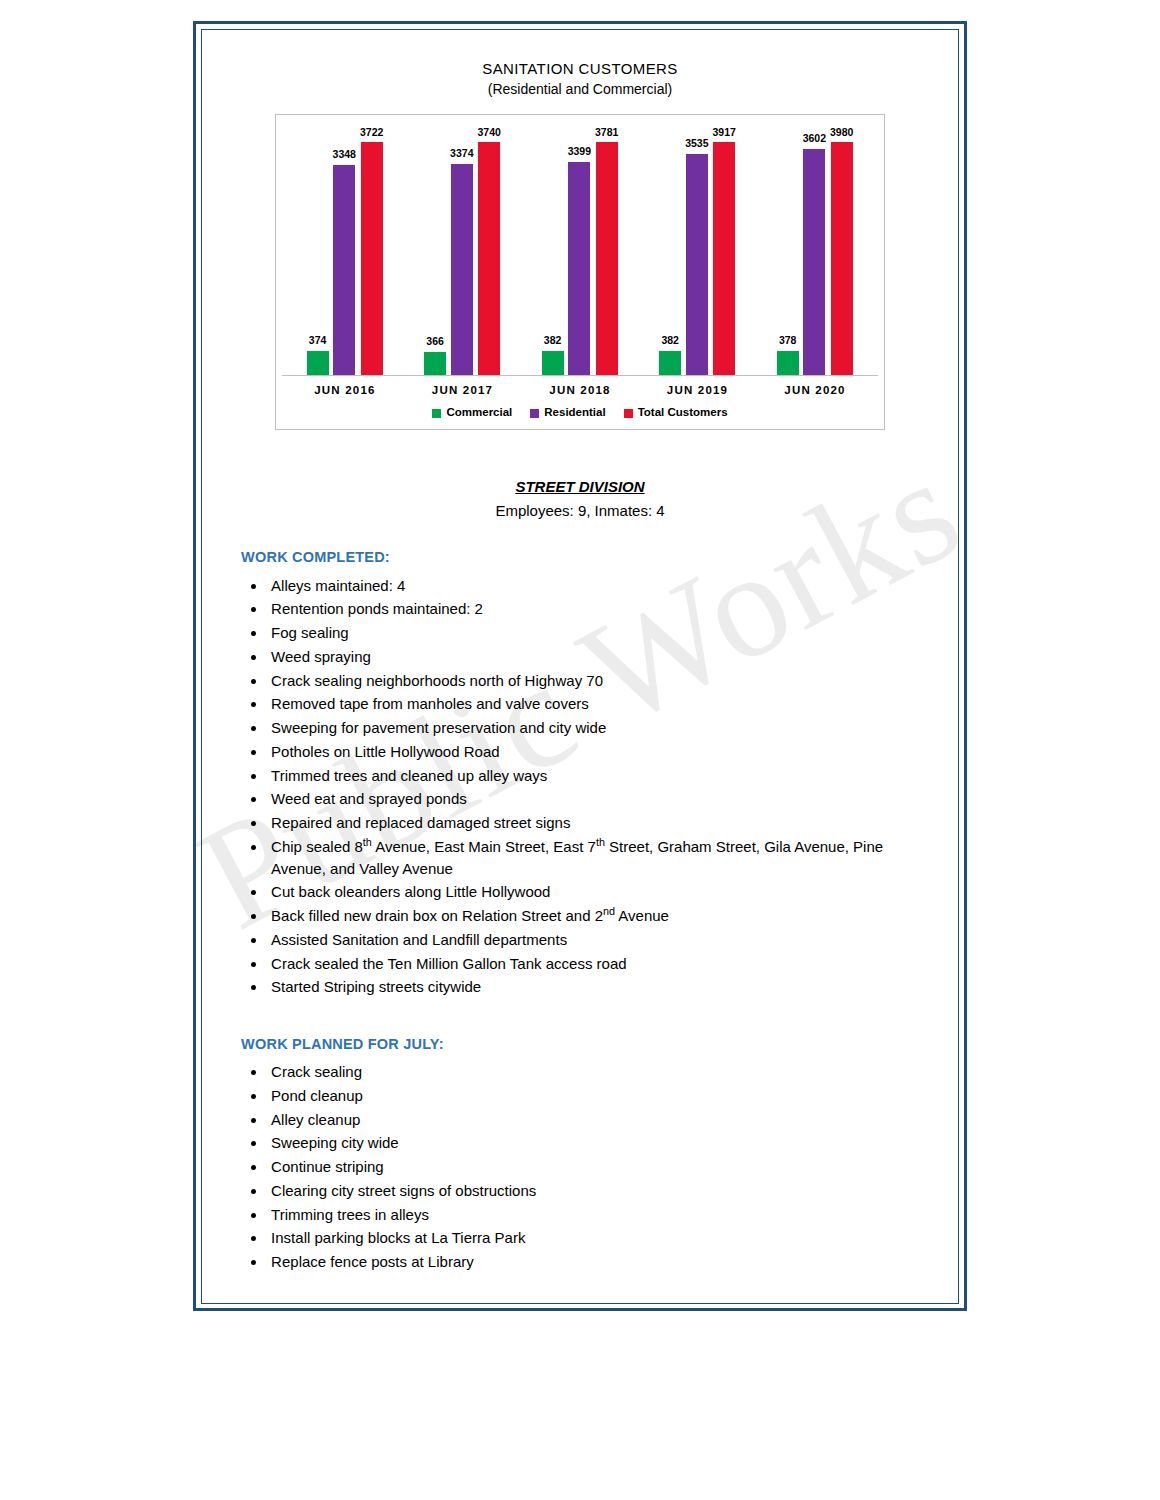Public Works
SANITATION CUSTOMERS
(Residential and Commercial)
374
3348
3722
366
3374
3740
382
3399
3781
382
3535
3917
378
3602
3980
JUN 2016
JUN 2017
JUN 2018
JUN 2019
JUN 2020
Commercial
Residential
Total Customers
STREET DIVISION
Employees: 9, Inmates: 4
WORK COMPLETED:
Alleys maintained: 4
Rentention ponds maintained: 2
Fog sealing
Weed spraying
Crack sealing neighborhoods north of Highway 70
Removed tape from manholes and valve covers
Sweeping for pavement preservation and city wide
Potholes on Little Hollywood Road
Trimmed trees and cleaned up alley ways
Weed eat and sprayed ponds
Repaired and replaced damaged street signs
Chip sealed 8th Avenue, East Main Street, East 7th Street, Graham Street, Gila Avenue, Pine Avenue, and Valley Avenue
Cut back oleanders along Little Hollywood
Back filled new drain box on Relation Street and 2nd Avenue
Assisted Sanitation and Landfill departments
Crack sealed the Ten Million Gallon Tank access road
Started Striping streets citywide
WORK PLANNED FOR JULY:
Crack sealing
Pond cleanup
Alley cleanup
Sweeping city wide
Continue striping
Clearing city street signs of obstructions
Trimming trees in alleys
Install parking blocks at La Tierra Park
Replace fence posts at Library